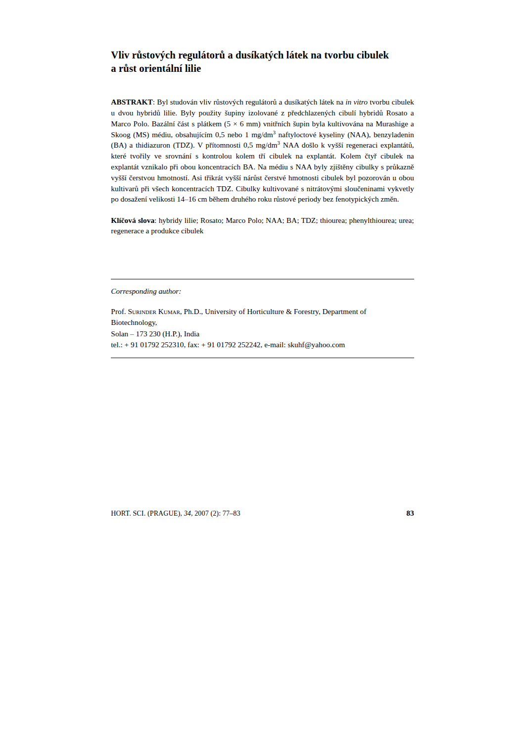Vliv růstových regulátorů a dusíkatých látek na tvorbu cibulek
a růst orientální lilie
ABSTRAKT: Byl studován vliv růstových regulátorů a dusíkatých látek na in vitro tvorbu cibulek u dvou hybridů lilie. Byly použity šupiny izolované z předchlazených cibulí hybridů Rosato a Marco Polo. Bazální část s plátkem (5 × 6 mm) vnitřních šupin byla kultivována na Murashige a Skoog (MS) médiu, obsahujícím 0,5 nebo 1 mg/dm3 naftyloctové kyseliny (NAA), benzyladenin (BA) a thidiazuron (TDZ). V přítomnosti 0,5 mg/dm3 NAA došlo k vyšší regeneraci explantátů, které tvořily ve srovnání s kontrolou kolem tří cibulek na explantát. Kolem čtyř cibulek na explantát vznikalo při obou koncentracích BA. Na médiu s NAA byly zjištěny cibulky s průkazně vyšší čerstvou hmotností. Asi třikrát vyšší nárůst čerstvé hmotnosti cibulek byl pozorován u obou kultivarů při všech koncentracích TDZ. Cibulky kultivované s nitrátovými sloučeninami vykvetly po dosažení velikosti 14–16 cm během druhého roku růstové periody bez fenotypických změn.
Klíčová slova: hybridy lilie; Rosato; Marco Polo; NAA; BA; TDZ; thiourea; phenylthiourea; urea; regenerace a produkce cibulek
Corresponding author:
Prof. Surinder Kumar, Ph.D., University of Horticulture & Forestry, Department of Biotechnology,
Solan – 173 230 (H.P.), India
tel.: + 91 01792 252310, fax: + 91 01792 252242, e-mail: skuhf@yahoo.com
HORT. SCI. (PRAGUE), 34, 2007 (2): 77–83
83